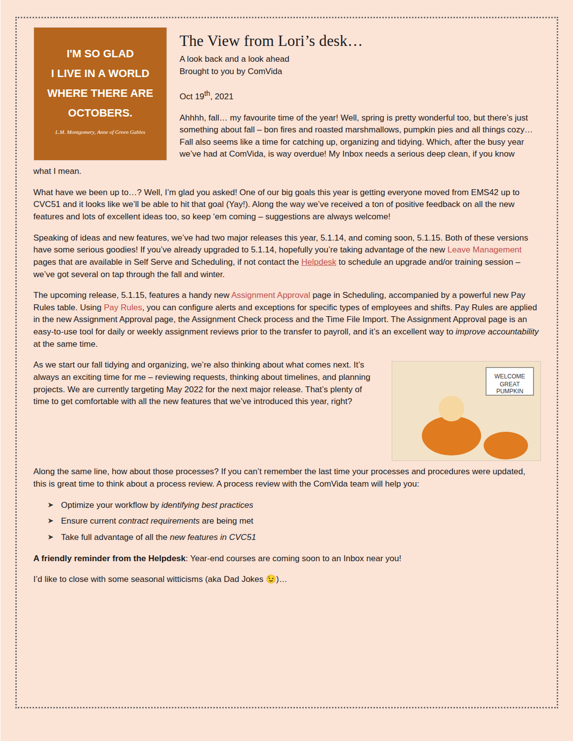The View from Lori’s desk…
A look back and a look ahead Brought to you by ComVida
Oct 19th, 2021
Ahhhh, fall… my favourite time of the year! Well, spring is pretty wonderful too, but there’s just something about fall – bon fires and roasted marshmallows, pumpkin pies and all things cozy… Fall also seems like a time for catching up, organizing and tidying. Which, after the busy year we’ve had at ComVida, is way overdue! My Inbox needs a serious deep clean, if you know
what I mean.
What have we been up to…? Well, I’m glad you asked! One of our big goals this year is getting everyone moved from EMS42 up to CVC51 and it looks like we’ll be able to hit that goal (Yay!). Along the way we’ve received a ton of positive feedback on all the new features and lots of excellent ideas too, so keep ‘em coming – suggestions are always welcome!
Speaking of ideas and new features, we’ve had two major releases this year, 5.1.14, and coming soon, 5.1.15. Both of these versions have some serious goodies! If you’ve already upgraded to 5.1.14, hopefully you’re taking advantage of the new Leave Management pages that are available in Self Serve and Scheduling, if not contact the Helpdesk to schedule an upgrade and/or training session – we’ve got several on tap through the fall and winter.
The upcoming release, 5.1.15, features a handy new Assignment Approval page in Scheduling, accompanied by a powerful new Pay Rules table. Using Pay Rules, you can configure alerts and exceptions for specific types of employees and shifts. Pay Rules are applied in the new Assignment Approval page, the Assignment Check process and the Time File Import. The Assignment Approval page is an easy-to-use tool for daily or weekly assignment reviews prior to the transfer to payroll, and it’s an excellent way to improve accountability at the same time.
As we start our fall tidying and organizing, we’re also thinking about what comes next. It’s always an exciting time for me – reviewing requests, thinking about timelines, and planning projects. We are currently targeting May 2022 for the next major release. That’s plenty of time to get comfortable with all the new features that we’ve introduced this year, right?
Along the same line, how about those processes? If you can’t remember the last time your processes and procedures were updated, this is great time to think about a process review. A process review with the ComVida team will help you:
Optimize your workflow by identifying best practices
Ensure current contract requirements are being met
Take full advantage of all the new features in CVC51
A friendly reminder from the Helpdesk: Year-end courses are coming soon to an Inbox near you!
I’d like to close with some seasonal witticisms (aka Dad Jokes 😉)…